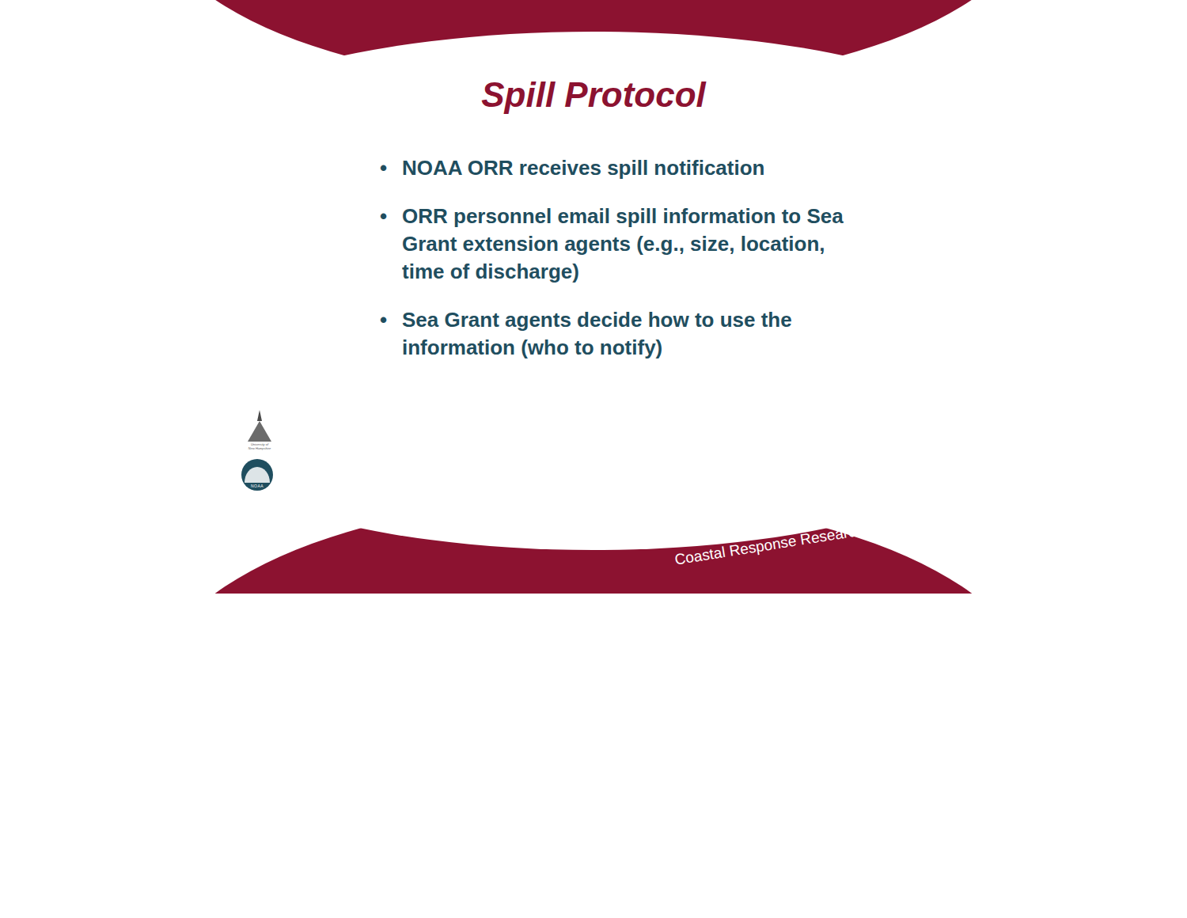Spill Protocol
NOAA ORR receives spill notification
ORR personnel email spill information to Sea Grant extension agents (e.g., size, location, time of discharge)
Sea Grant agents decide how to use the information (who to notify)
University of
New Hampshire
Coastal Response Research Center
32